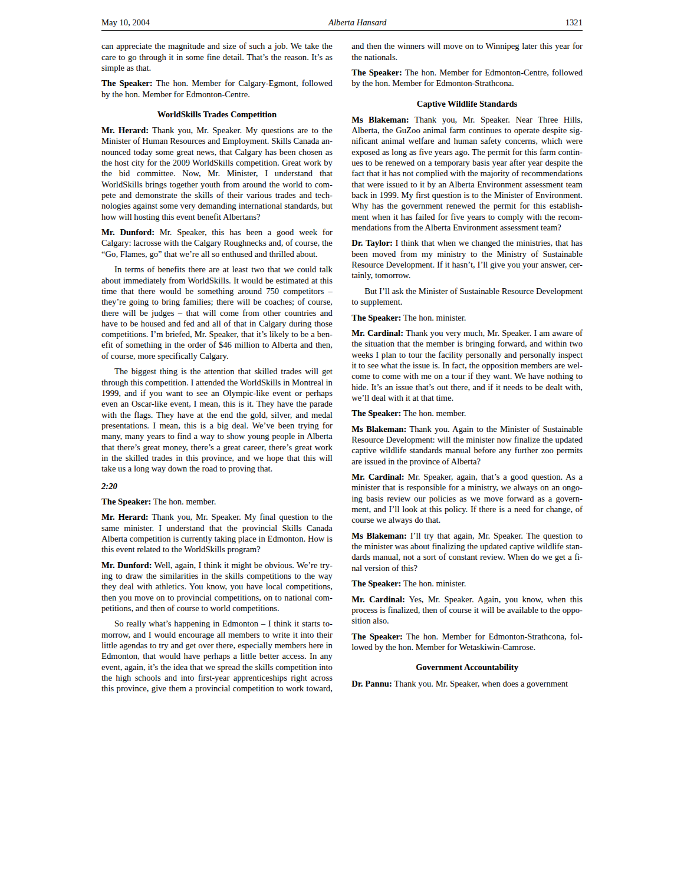May 10, 2004 Alberta Hansard 1321
can appreciate the magnitude and size of such a job. We take the care to go through it in some fine detail. That’s the reason. It’s as simple as that.
The Speaker: The hon. Member for Calgary-Egmont, followed by the hon. Member for Edmonton-Centre.
WorldSkills Trades Competition
Mr. Herard: Thank you, Mr. Speaker. My questions are to the Minister of Human Resources and Employment. Skills Canada announced today some great news, that Calgary has been chosen as the host city for the 2009 WorldSkills competition. Great work by the bid committee. Now, Mr. Minister, I understand that WorldSkills brings together youth from around the world to compete and demonstrate the skills of their various trades and technologies against some very demanding international standards, but how will hosting this event benefit Albertans?
Mr. Dunford: Mr. Speaker, this has been a good week for Calgary: lacrosse with the Calgary Roughnecks and, of course, the “Go, Flames, go” that we’re all so enthused and thrilled about.
In terms of benefits there are at least two that we could talk about immediately from WorldSkills. It would be estimated at this time that there would be something around 750 competitors – they’re going to bring families; there will be coaches; of course, there will be judges – that will come from other countries and have to be housed and fed and all of that in Calgary during those competitions. I’m briefed, Mr. Speaker, that it’s likely to be a benefit of something in the order of $46 million to Alberta and then, of course, more specifically Calgary.
The biggest thing is the attention that skilled trades will get through this competition. I attended the WorldSkills in Montreal in 1999, and if you want to see an Olympic-like event or perhaps even an Oscar-like event, I mean, this is it. They have the parade with the flags. They have at the end the gold, silver, and medal presentations. I mean, this is a big deal. We’ve been trying for many, many years to find a way to show young people in Alberta that there’s great money, there’s a great career, there’s great work in the skilled trades in this province, and we hope that this will take us a long way down the road to proving that.
2:20
The Speaker: The hon. member.
Mr. Herard: Thank you, Mr. Speaker. My final question to the same minister. I understand that the provincial Skills Canada Alberta competition is currently taking place in Edmonton. How is this event related to the WorldSkills program?
Mr. Dunford: Well, again, I think it might be obvious. We’re trying to draw the similarities in the skills competitions to the way they deal with athletics. You know, you have local competitions, then you move on to provincial competitions, on to national competitions, and then of course to world competitions.
So really what’s happening in Edmonton – I think it starts tomorrow, and I would encourage all members to write it into their little agendas to try and get over there, especially members here in Edmonton, that would have perhaps a little better access. In any event, again, it’s the idea that we spread the skills competition into the high schools and into first-year apprenticeships right across this province, give them a provincial competition to work toward, and then the winners will move on to Winnipeg later this year for the nationals.
The Speaker: The hon. Member for Edmonton-Centre, followed by the hon. Member for Edmonton-Strathcona.
Captive Wildlife Standards
Ms Blakeman: Thank you, Mr. Speaker. Near Three Hills, Alberta, the GuZoo animal farm continues to operate despite significant animal welfare and human safety concerns, which were exposed as long as five years ago. The permit for this farm continues to be renewed on a temporary basis year after year despite the fact that it has not complied with the majority of recommendations that were issued to it by an Alberta Environment assessment team back in 1999. My first question is to the Minister of Environment. Why has the government renewed the permit for this establishment when it has failed for five years to comply with the recommendations from the Alberta Environment assessment team?
Dr. Taylor: I think that when we changed the ministries, that has been moved from my ministry to the Ministry of Sustainable Resource Development. If it hasn’t, I’ll give you your answer, certainly, tomorrow.
But I’ll ask the Minister of Sustainable Resource Development to supplement.
The Speaker: The hon. minister.
Mr. Cardinal: Thank you very much, Mr. Speaker. I am aware of the situation that the member is bringing forward, and within two weeks I plan to tour the facility personally and personally inspect it to see what the issue is. In fact, the opposition members are welcome to come with me on a tour if they want. We have nothing to hide. It’s an issue that’s out there, and if it needs to be dealt with, we’ll deal with it at that time.
The Speaker: The hon. member.
Ms Blakeman: Thank you. Again to the Minister of Sustainable Resource Development: will the minister now finalize the updated captive wildlife standards manual before any further zoo permits are issued in the province of Alberta?
Mr. Cardinal: Mr. Speaker, again, that’s a good question. As a minister that is responsible for a ministry, we always on an ongoing basis review our policies as we move forward as a government, and I’ll look at this policy. If there is a need for change, of course we always do that.
Ms Blakeman: I’ll try that again, Mr. Speaker. The question to the minister was about finalizing the updated captive wildlife standards manual, not a sort of constant review. When do we get a final version of this?
The Speaker: The hon. minister.
Mr. Cardinal: Yes, Mr. Speaker. Again, you know, when this process is finalized, then of course it will be available to the opposition also.
The Speaker: The hon. Member for Edmonton-Strathcona, followed by the hon. Member for Wetaskiwin-Camrose.
Government Accountability
Dr. Pannu: Thank you. Mr. Speaker, when does a government